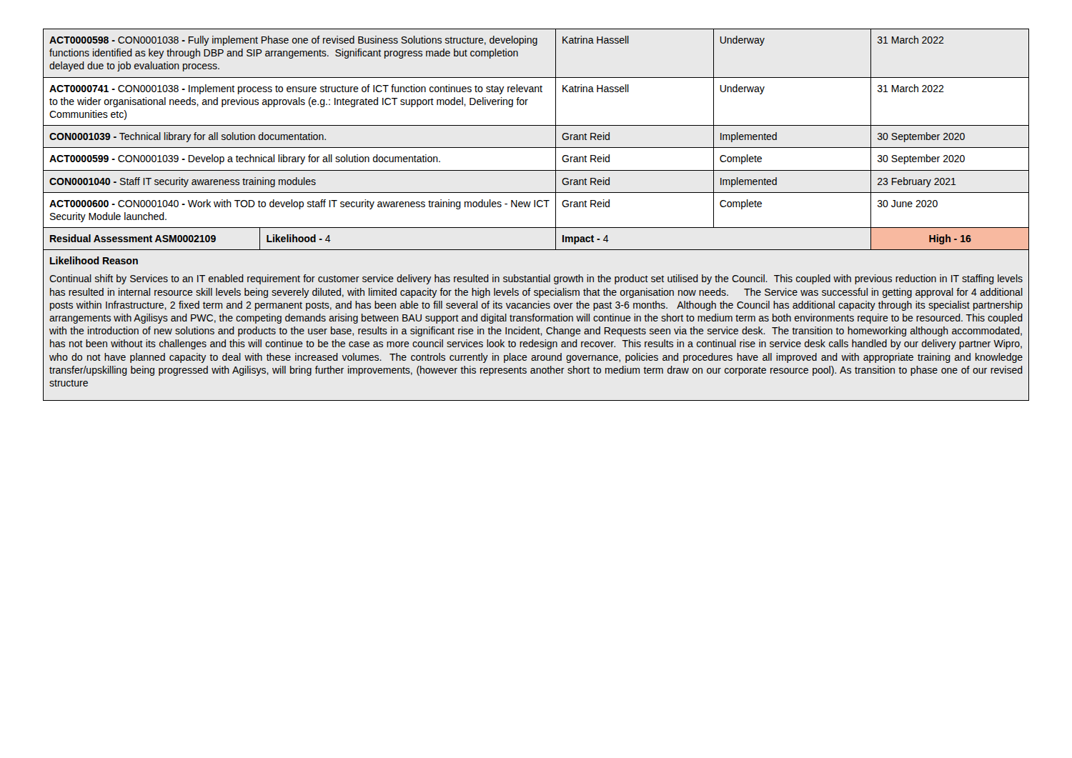| ACT0000598 - CON0001038 - Fully implement Phase one of revised Business Solutions structure, developing functions identified as key through DBP and SIP arrangements. Significant progress made but completion delayed due to job evaluation process. | Katrina Hassell | Underway | 31 March 2022 |
| ACT0000741 - CON0001038 - Implement process to ensure structure of ICT function continues to stay relevant to the wider organisational needs, and previous approvals (e.g.: Integrated ICT support model, Delivering for Communities etc) | Katrina Hassell | Underway | 31 March 2022 |
| CON0001039 - Technical library for all solution documentation. | Grant Reid | Implemented | 30 September 2020 |
| ACT0000599 - CON0001039 - Develop a technical library for all solution documentation. | Grant Reid | Complete | 30 September 2020 |
| CON0001040 - Staff IT security awareness training modules | Grant Reid | Implemented | 23 February 2021 |
| ACT0000600 - CON0001040 - Work with TOD to develop staff IT security awareness training modules - New ICT Security Module launched. | Grant Reid | Complete | 30 June 2020 |
| Residual Assessment ASM0002109 | Likelihood - 4 | Impact - 4 | High - 16 |
| Likelihood Reason Continual shift by Services to an IT enabled requirement for customer service delivery has resulted in substantial growth in the product set utilised by the Council. This coupled with previous reduction in IT staffing levels has resulted in internal resource skill levels being severely diluted, with limited capacity for the high levels of specialism that the organisation now needs. The Service was successful in getting approval for 4 additional posts within Infrastructure, 2 fixed term and 2 permanent posts, and has been able to fill several of its vacancies over the past 3-6 months. Although the Council has additional capacity through its specialist partnership arrangements with Agilisys and PWC, the competing demands arising between BAU support and digital transformation will continue in the short to medium term as both environments require to be resourced. This coupled with the introduction of new solutions and products to the user base, results in a significant rise in the Incident, Change and Requests seen via the service desk. The transition to homeworking although accommodated, has not been without its challenges and this will continue to be the case as more council services look to redesign and recover. This results in a continual rise in service desk calls handled by our delivery partner Wipro, who do not have planned capacity to deal with these increased volumes. The controls currently in place around governance, policies and procedures have all improved and with appropriate training and knowledge transfer/upskilling being progressed with Agilisys, will bring further improvements, (however this represents another short to medium term draw on our corporate resource pool). As transition to phase one of our revised structure |